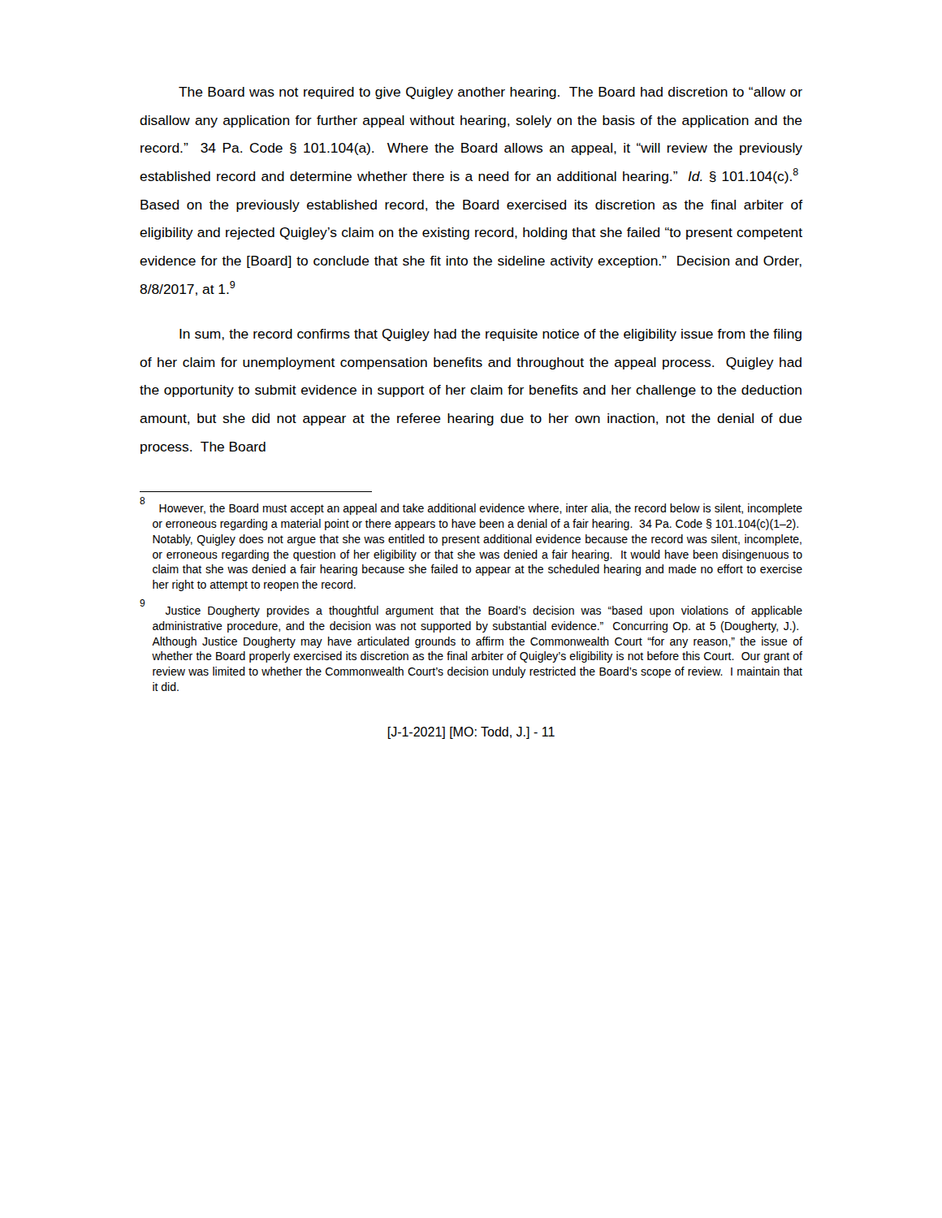The Board was not required to give Quigley another hearing. The Board had discretion to “allow or disallow any application for further appeal without hearing, solely on the basis of the application and the record.” 34 Pa. Code § 101.104(a). Where the Board allows an appeal, it “will review the previously established record and determine whether there is a need for an additional hearing.” Id. § 101.104(c).8 Based on the previously established record, the Board exercised its discretion as the final arbiter of eligibility and rejected Quigley’s claim on the existing record, holding that she failed “to present competent evidence for the [Board] to conclude that she fit into the sideline activity exception.” Decision and Order, 8/8/2017, at 1.9
In sum, the record confirms that Quigley had the requisite notice of the eligibility issue from the filing of her claim for unemployment compensation benefits and throughout the appeal process. Quigley had the opportunity to submit evidence in support of her claim for benefits and her challenge to the deduction amount, but she did not appear at the referee hearing due to her own inaction, not the denial of due process. The Board
8 However, the Board must accept an appeal and take additional evidence where, inter alia, the record below is silent, incomplete or erroneous regarding a material point or there appears to have been a denial of a fair hearing. 34 Pa. Code § 101.104(c)(1–2). Notably, Quigley does not argue that she was entitled to present additional evidence because the record was silent, incomplete, or erroneous regarding the question of her eligibility or that she was denied a fair hearing. It would have been disingenuous to claim that she was denied a fair hearing because she failed to appear at the scheduled hearing and made no effort to exercise her right to attempt to reopen the record.
9 Justice Dougherty provides a thoughtful argument that the Board’s decision was “based upon violations of applicable administrative procedure, and the decision was not supported by substantial evidence.” Concurring Op. at 5 (Dougherty, J.). Although Justice Dougherty may have articulated grounds to affirm the Commonwealth Court “for any reason,” the issue of whether the Board properly exercised its discretion as the final arbiter of Quigley’s eligibility is not before this Court. Our grant of review was limited to whether the Commonwealth Court’s decision unduly restricted the Board’s scope of review. I maintain that it did.
[J-1-2021] [MO: Todd, J.] - 11